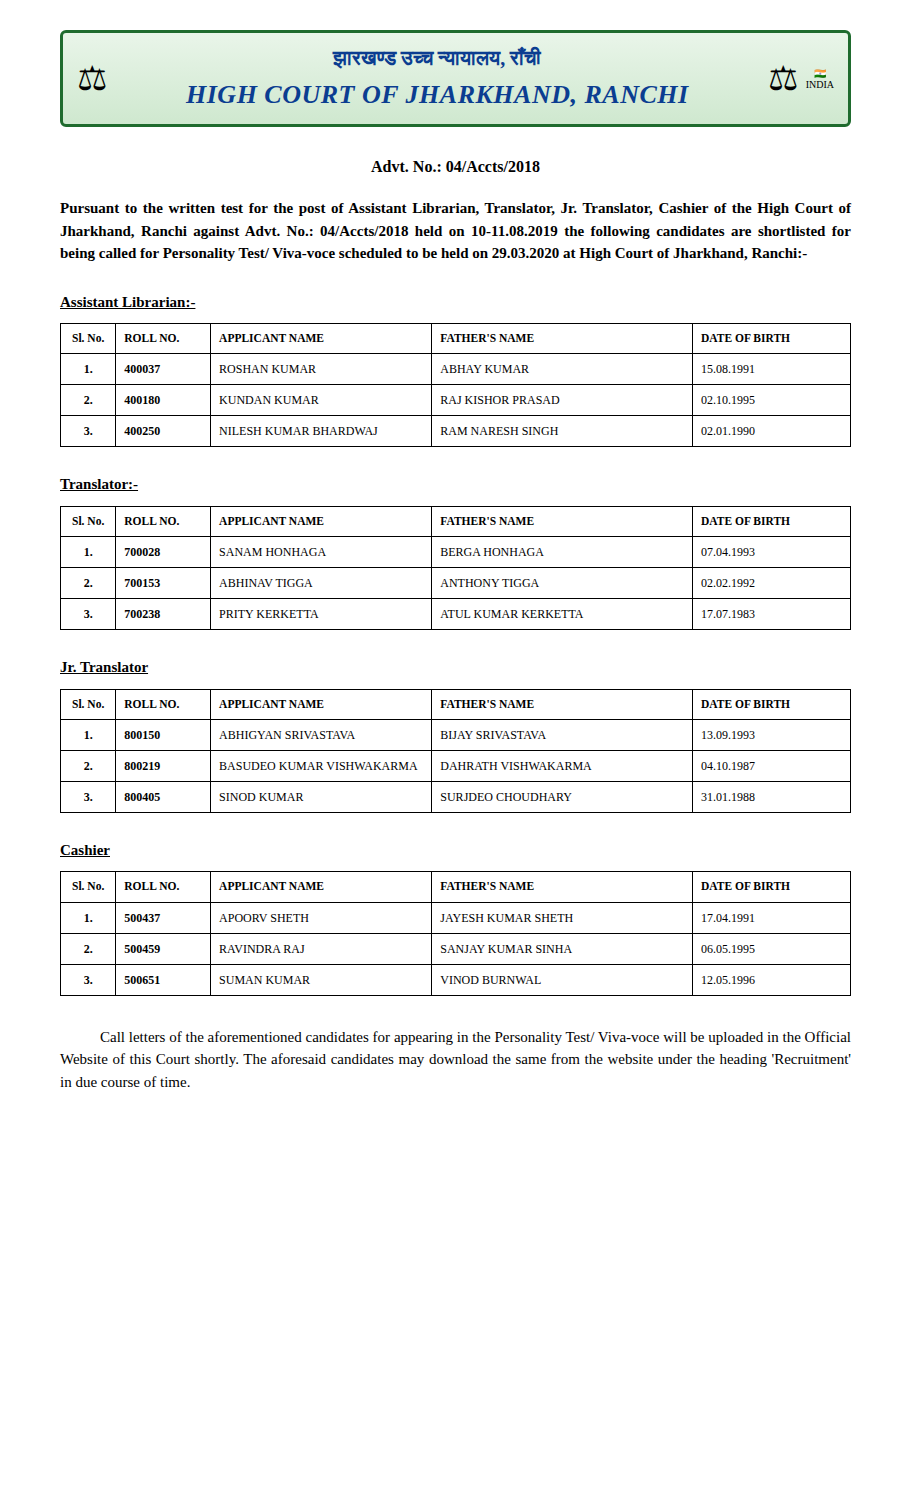⚖
झारखण्ड उच्च न्यायालय, राँची
HIGH COURT OF JHARKHAND, RANCHI
⚖
🇮🇳
INDIA
Advt. No.: 04/Accts/2018
Pursuant to the written test for the post of Assistant Librarian, Translator, Jr. Translator, Cashier of the High Court of Jharkhand, Ranchi against Advt. No.: 04/Accts/2018 held on 10-11.08.2019 the following candidates are shortlisted for being called for Personality Test/ Viva-voce scheduled to be held on 29.03.2020 at High Court of Jharkhand, Ranchi:-
Assistant Librarian:-
| Sl. No. | ROLL NO. | APPLICANT NAME | FATHER'S NAME | DATE OF BIRTH |
| --- | --- | --- | --- | --- |
| 1. | 400037 | ROSHAN KUMAR | ABHAY KUMAR | 15.08.1991 |
| 2. | 400180 | KUNDAN KUMAR | RAJ KISHOR PRASAD | 02.10.1995 |
| 3. | 400250 | NILESH KUMAR BHARDWAJ | RAM NARESH SINGH | 02.01.1990 |
Translator:-
| Sl. No. | ROLL NO. | APPLICANT NAME | FATHER'S NAME | DATE OF BIRTH |
| --- | --- | --- | --- | --- |
| 1. | 700028 | SANAM HONHAGA | BERGA HONHAGA | 07.04.1993 |
| 2. | 700153 | ABHINAV TIGGA | ANTHONY TIGGA | 02.02.1992 |
| 3. | 700238 | PRITY KERKETTA | ATUL KUMAR KERKETTA | 17.07.1983 |
Jr. Translator
| Sl. No. | ROLL NO. | APPLICANT NAME | FATHER'S NAME | DATE OF BIRTH |
| --- | --- | --- | --- | --- |
| 1. | 800150 | ABHIGYAN SRIVASTAVA | BIJAY SRIVASTAVA | 13.09.1993 |
| 2. | 800219 | BASUDEO KUMAR VISHWAKARMA | DAHRATH VISHWAKARMA | 04.10.1987 |
| 3. | 800405 | SINOD KUMAR | SURJDEO CHOUDHARY | 31.01.1988 |
Cashier
| Sl. No. | ROLL NO. | APPLICANT NAME | FATHER'S NAME | DATE OF BIRTH |
| --- | --- | --- | --- | --- |
| 1. | 500437 | APOORV SHETH | JAYESH KUMAR SHETH | 17.04.1991 |
| 2. | 500459 | RAVINDRA RAJ | SANJAY KUMAR SINHA | 06.05.1995 |
| 3. | 500651 | SUMAN KUMAR | VINOD BURNWAL | 12.05.1996 |
Call letters of the aforementioned candidates for appearing in the Personality Test/ Viva-voce will be uploaded in the Official Website of this Court shortly. The aforesaid candidates may download the same from the website under the heading 'Recruitment' in due course of time.